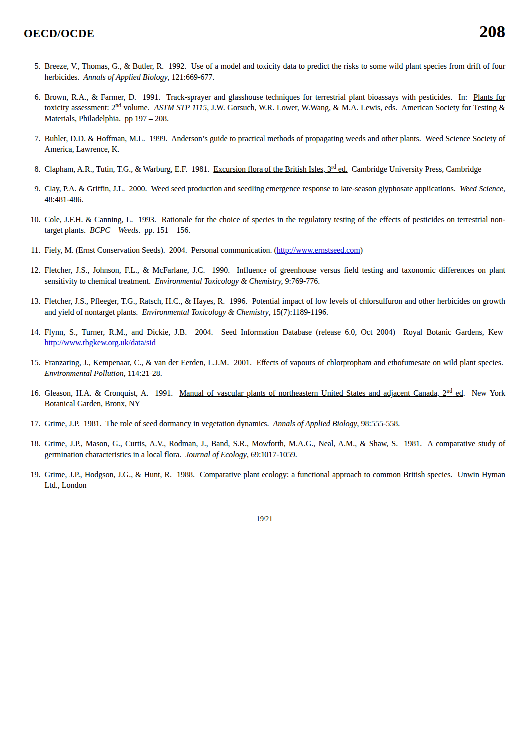OECD/OCDE
208
5. Breeze, V., Thomas, G., & Butler, R. 1992. Use of a model and toxicity data to predict the risks to some wild plant species from drift of four herbicides. Annals of Applied Biology, 121:669-677.
6. Brown, R.A., & Farmer, D. 1991. Track-sprayer and glasshouse techniques for terrestrial plant bioassays with pesticides. In: Plants for toxicity assessment: 2nd volume. ASTM STP 1115, J.W. Gorsuch, W.R. Lower, W.Wang, & M.A. Lewis, eds. American Society for Testing & Materials, Philadelphia. pp 197 – 208.
7. Buhler, D.D. & Hoffman, M.L. 1999. Anderson’s guide to practical methods of propagating weeds and other plants. Weed Science Society of America, Lawrence, K.
8. Clapham, A.R., Tutin, T.G., & Warburg, E.F. 1981. Excursion flora of the British Isles, 3rd ed. Cambridge University Press, Cambridge
9. Clay, P.A. & Griffin, J.L. 2000. Weed seed production and seedling emergence response to late-season glyphosate applications. Weed Science, 48:481-486.
10. Cole, J.F.H. & Canning, L. 1993. Rationale for the choice of species in the regulatory testing of the effects of pesticides on terrestrial non-target plants. BCPC – Weeds. pp. 151 – 156.
11. Fiely, M. (Ernst Conservation Seeds). 2004. Personal communication. (http://www.ernstseed.com)
12. Fletcher, J.S., Johnson, F.L., & McFarlane, J.C. 1990. Influence of greenhouse versus field testing and taxonomic differences on plant sensitivity to chemical treatment. Environmental Toxicology & Chemistry, 9:769-776.
13. Fletcher, J.S., Pfleeger, T.G., Ratsch, H.C., & Hayes, R. 1996. Potential impact of low levels of chlorsulfuron and other herbicides on growth and yield of nontarget plants. Environmental Toxicology & Chemistry, 15(7):1189-1196.
14. Flynn, S., Turner, R.M., and Dickie, J.B. 2004. Seed Information Database (release 6.0, Oct 2004) Royal Botanic Gardens, Kew http://www.rbgkew.org.uk/data/sid
15. Franzaring, J., Kempenaar, C., & van der Eerden, L.J.M. 2001. Effects of vapours of chlorpropham and ethofumesate on wild plant species. Environmental Pollution, 114:21-28.
16. Gleason, H.A. & Cronquist, A. 1991. Manual of vascular plants of northeastern United States and adjacent Canada, 2nd ed. New York Botanical Garden, Bronx, NY
17. Grime, J.P. 1981. The role of seed dormancy in vegetation dynamics. Annals of Applied Biology, 98:555-558.
18. Grime, J.P., Mason, G., Curtis, A.V., Rodman, J., Band, S.R., Mowforth, M.A.G., Neal, A.M., & Shaw, S. 1981. A comparative study of germination characteristics in a local flora. Journal of Ecology, 69:1017-1059.
19. Grime, J.P., Hodgson, J.G., & Hunt, R. 1988. Comparative plant ecology: a functional approach to common British species. Unwin Hyman Ltd., London
19/21